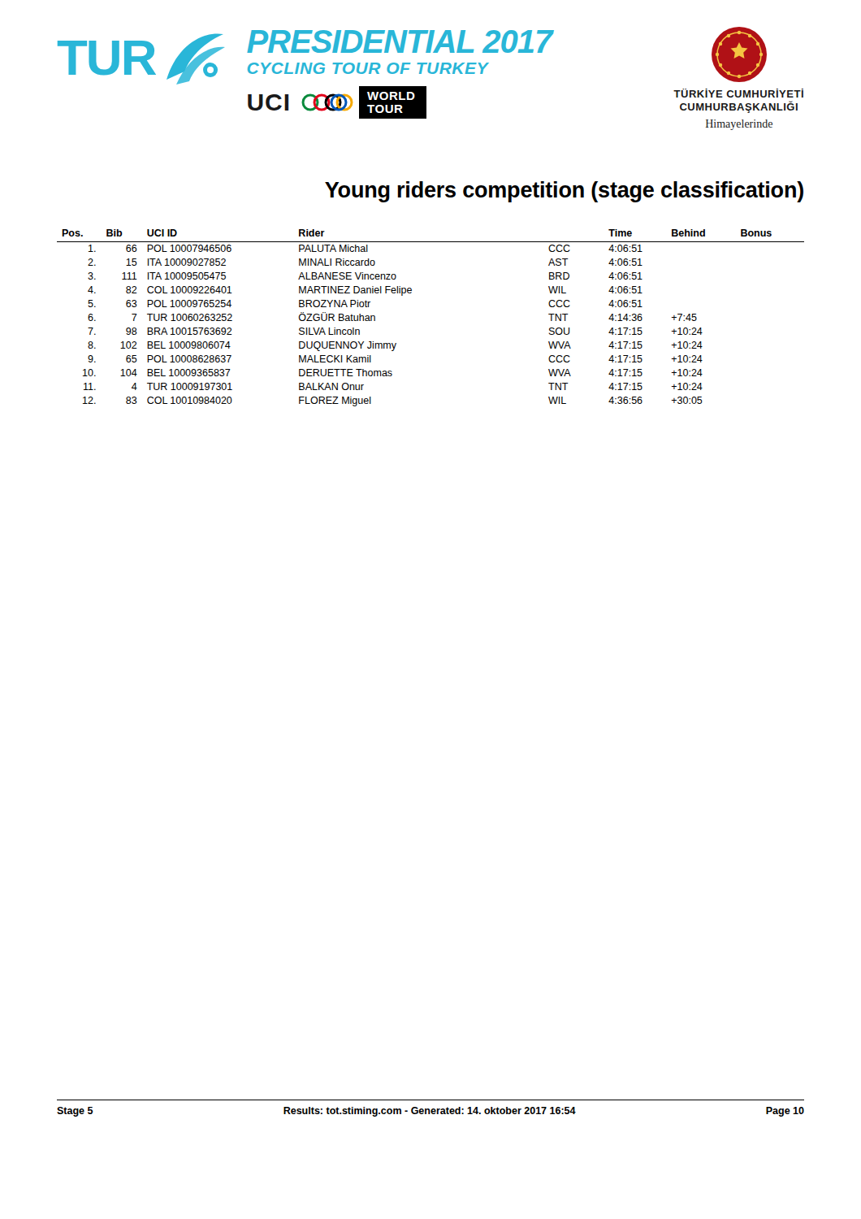TUR
PRESIDENTIAL 2017
CYCLING TOUR OF TURKEY
UCI WORLD
TOUR
TÜRKİYE CUMHURİYETİ
CUMHURBAŞKANLIĞI
Himayelerinde
Young riders competition (stage classification)
| Pos. | Bib | UCI ID | Rider | | Time | Behind | Bonus |
| --- | --- | --- | --- | --- | --- | --- | --- |
| 1. | 66 | POL 10007946506 | PALUTA Michal | CCC | 4:06:51 | | |
| 2. | 15 | ITA 10009027852 | MINALI Riccardo | AST | 4:06:51 | | |
| 3. | 111 | ITA 10009505475 | ALBANESE Vincenzo | BRD | 4:06:51 | | |
| 4. | 82 | COL 10009226401 | MARTINEZ Daniel Felipe | WIL | 4:06:51 | | |
| 5. | 63 | POL 10009765254 | BROZYNA Piotr | CCC | 4:06:51 | | |
| 6. | 7 | TUR 10060263252 | ÖZGÜR Batuhan | TNT | 4:14:36 | +7:45 | |
| 7. | 98 | BRA 10015763692 | SILVA Lincoln | SOU | 4:17:15 | +10:24 | |
| 8. | 102 | BEL 10009806074 | DUQUENNOY Jimmy | WVA | 4:17:15 | +10:24 | |
| 9. | 65 | POL 10008628637 | MALECKI Kamil | CCC | 4:17:15 | +10:24 | |
| 10. | 104 | BEL 10009365837 | DERUETTE Thomas | WVA | 4:17:15 | +10:24 | |
| 11. | 4 | TUR 10009197301 | BALKAN Onur | TNT | 4:17:15 | +10:24 | |
| 12. | 83 | COL 10010984020 | FLOREZ Miguel | WIL | 4:36:56 | +30:05 | |
Stage 5
Results: tot.stiming.com - Generated: 14. oktober 2017 16:54
Page 10